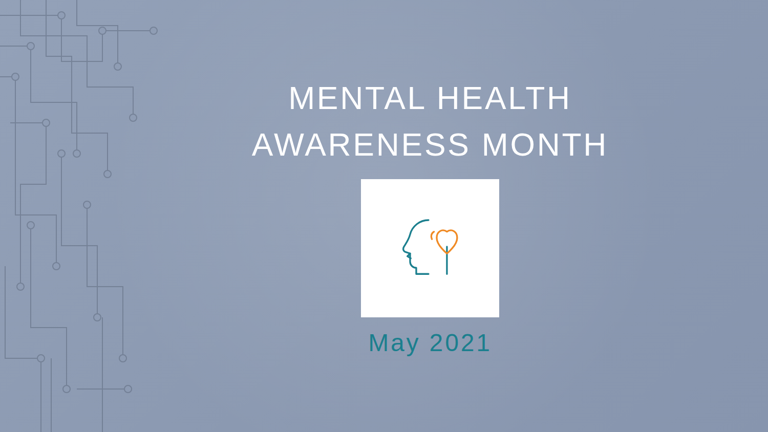Mental Health Awareness Month
May 2021